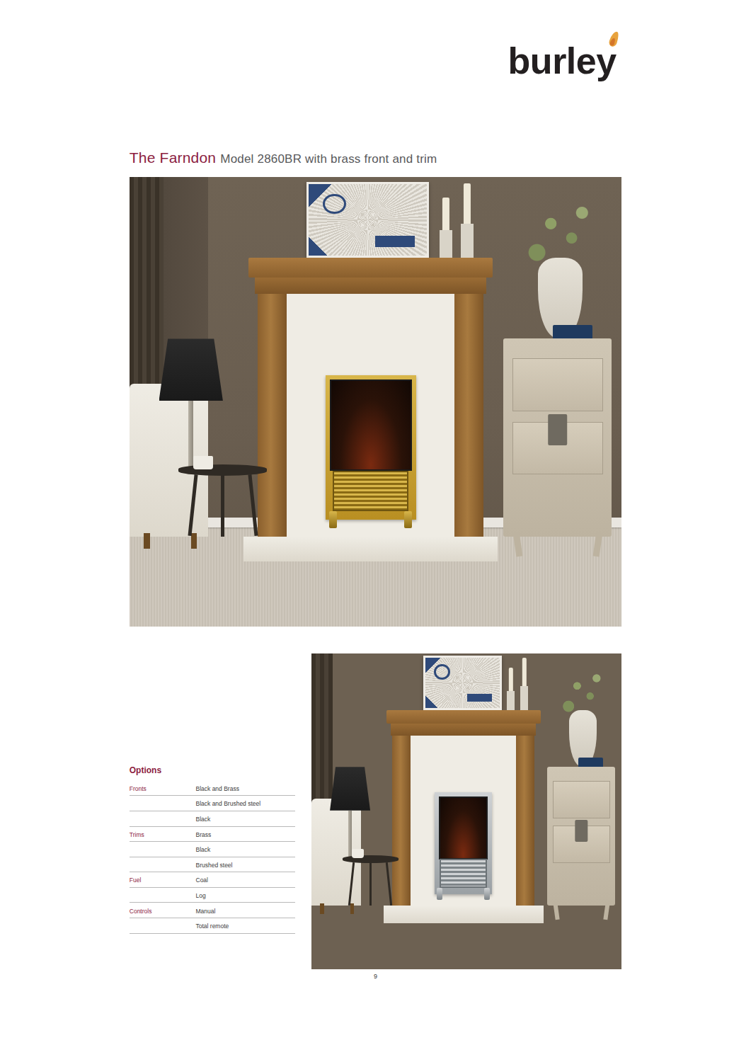burley
The Farndon Model 2860BR with brass front and trim
Options
| Fronts | Black and Brass |
| Fronts | Black and Brushed steel |
| Fronts | Black |
| Trims | Brass |
| Trims | Black |
| Trims | Brushed steel |
| Fuel | Coal |
| Fuel | Log |
| Controls | Manual |
| Controls | Total remote |
Farndon Model 2867CH
with brushed steel front
and trim
9